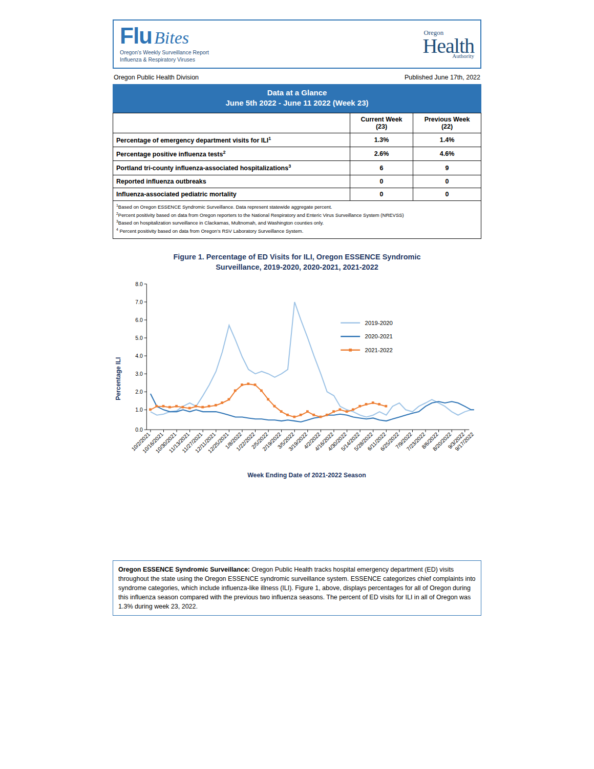Flu Bites
Oregon's Weekly Surveillance Report
Influenza & Respiratory Viruses
Oregon Health Authority
Oregon Public Health Division Published June 17th, 2022
Data at a Glance June 5th 2022 - June 11 2022 (Week 23)
| | Current Week (23) | Previous Week (22) |
| --- | --- | --- |
| Percentage of emergency department visits for ILI 1 | 1.3% | 1.4% |
| Percentage positive influenza tests 2 | 2.6% | 4.6% |
| Portland tri-county influenza-associated hospitalizations 3 | 6 | 9 |
| Reported influenza outbreaks | 0 | 0 |
| Influenza-associated pediatric mortality | 0 | 0 |
1Based on Oregon ESSENCE Syndromic Surveillance. Data represent statewide aggregate percent.
2Percent positivity based on data from Oregon reporters to the National Respiratory and Enteric Virus Surveillance System (NREVSS)
3Based on hospitalization surveillance in Clackamas, Multnomah, and Washington counties only.
4 Percent positivity based on data from Oregon’s RSV Laboratory Surveillance System.
Figure 1. Percentage of ED Visits for ILI, Oregon ESSENCE Syndromic
Surveillance, 2019-2020, 2020-2021, 2021-2022
Percentage ILI 8.0 7.0 6.0 5.0 4.0 3.0 2.0 1.0 0.0 10/2/2021 10/16/2021 10/30/2021 11/13/2021 11/27/2021 12/11/2021 12/25/2021 1/8/2022 1/22/2022 2/5/2022 2/19/2022 3/5/2022 3/19/2022 4/2/2022 4/16/2022 4/30/2022 5/14/2022 5/28/2022 6/11/2022 6/25/2022 7/9/2022 7/23/2022 8/6/2022 8/20/2022 9/3/2022 9/17/2022 Week Ending Date of 2021-2022 Season 2019-2020 2020-2021 2021-2022
Oregon ESSENCE Syndromic Surveillance: Oregon Public Health tracks hospital emergency department (ED) visits throughout the state using the Oregon ESSENCE syndromic surveillance system. ESSENCE categorizes chief complaints into syndrome categories, which include influenza-like illness (ILI). Figure 1, above, displays percentages for all of Oregon during this influenza season compared with the previous two influenza seasons. The percent of ED visits for ILI in all of Oregon was 1.3% during week 23, 2022.